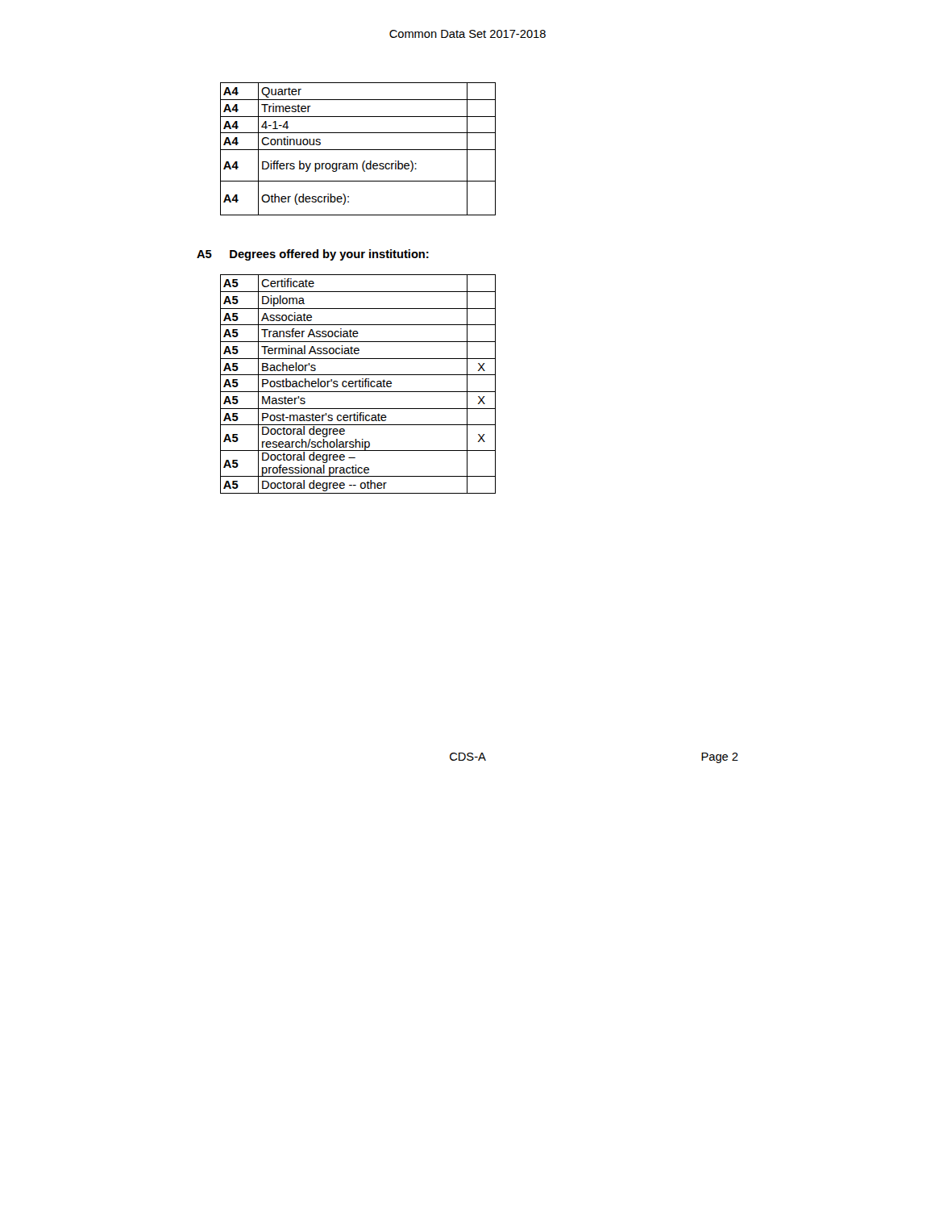Common Data Set 2017-2018
| A4 | Quarter | |
| A4 | Trimester | |
| A4 | 4-1-4 | |
| A4 | Continuous | |
| A4 | Differs by program (describe): | |
| A4 | Other (describe): | |
A5 Degrees offered by your institution:
| A5 | Certificate | |
| A5 | Diploma | |
| A5 | Associate | |
| A5 | Transfer Associate | |
| A5 | Terminal Associate | |
| A5 | Bachelor's | X |
| A5 | Postbachelor's certificate | |
| A5 | Master's | X |
| A5 | Post-master's certificate | |
| A5 | Doctoral degree research/scholarship | X |
| A5 | Doctoral degree – professional practice | |
| A5 | Doctoral degree -- other | |
CDS-A
Page 2